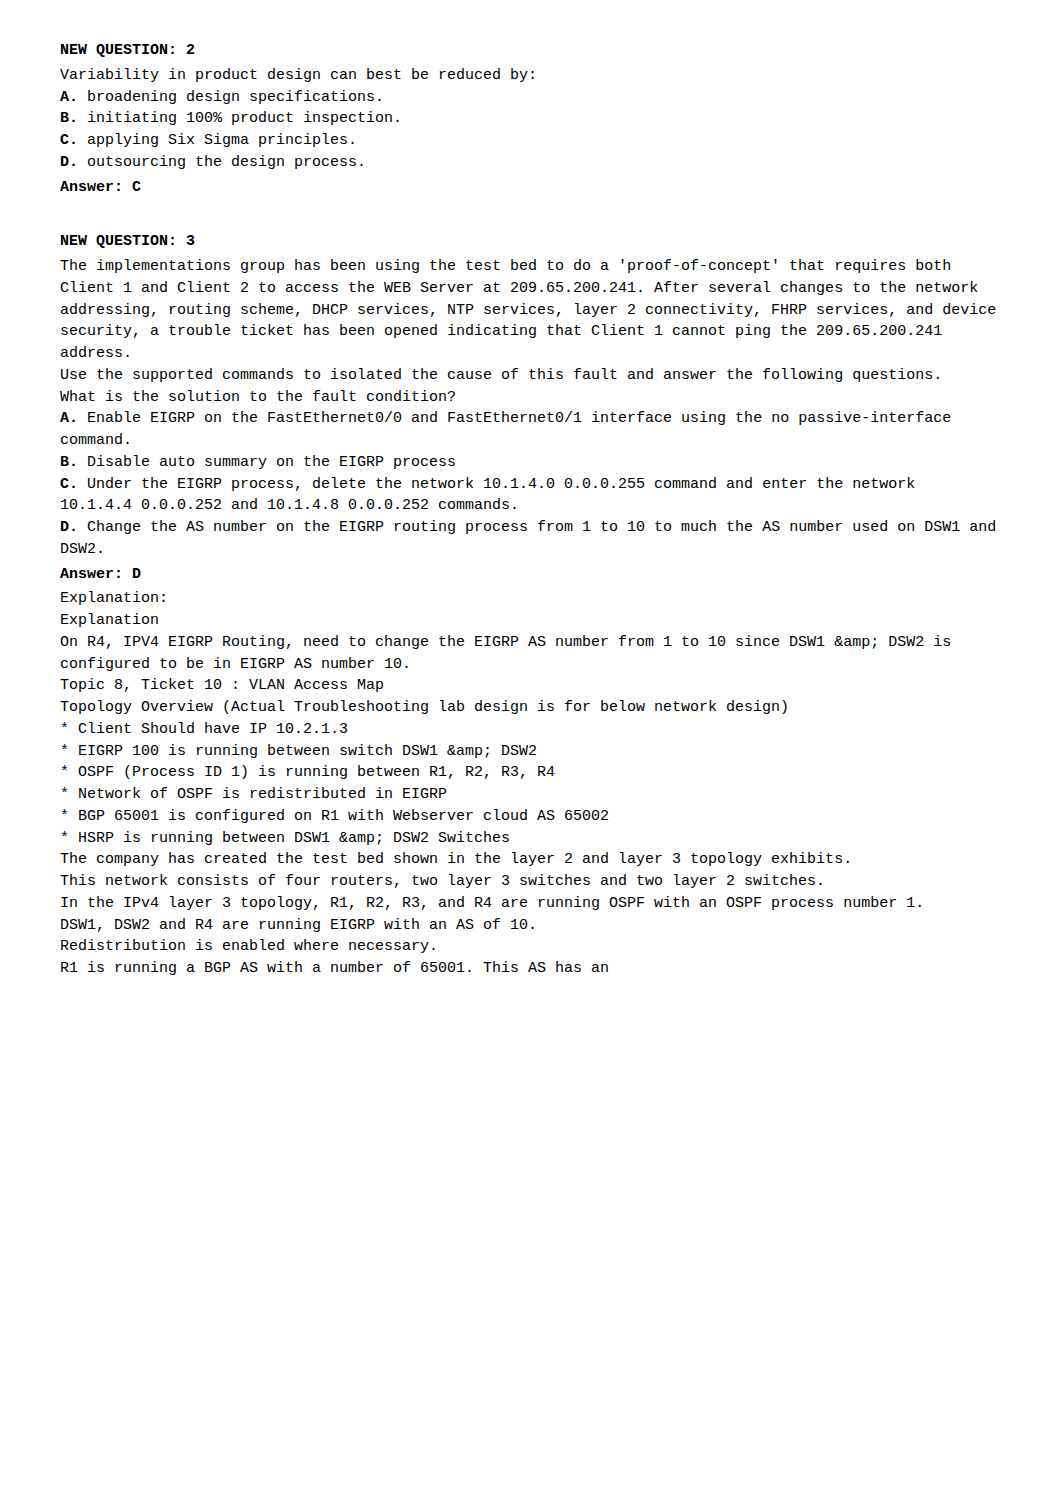NEW QUESTION: 2
Variability in product design can best be reduced by:
A. broadening design specifications.
B. initiating 100% product inspection.
C. applying Six Sigma principles.
D. outsourcing the design process.
Answer: C
NEW QUESTION: 3
The implementations group has been using the test bed to do a 'proof-of-concept' that requires both Client 1 and Client 2 to access the WEB Server at 209.65.200.241. After several changes to the network addressing, routing scheme, DHCP services, NTP services, layer 2 connectivity, FHRP services, and device security, a trouble ticket has been opened indicating that Client 1 cannot ping the 209.65.200.241 address.
Use the supported commands to isolated the cause of this fault and answer the following questions.
What is the solution to the fault condition?
A. Enable EIGRP on the FastEthernet0/0 and FastEthernet0/1 interface using the no passive-interface command.
B. Disable auto summary on the EIGRP process
C. Under the EIGRP process, delete the network 10.1.4.0 0.0.0.255 command and enter the network
10.1.4.4 0.0.0.252 and 10.1.4.8 0.0.0.252 commands.
D. Change the AS number on the EIGRP routing process from 1 to 10 to much the AS number used on DSW1 and DSW2.
Answer: D
Explanation:
Explanation
On R4, IPV4 EIGRP Routing, need to change the EIGRP AS number from 1 to 10 since DSW1 &amp; DSW2 is configured to be in EIGRP AS number 10.
Topic 8, Ticket 10 : VLAN Access Map
Topology Overview (Actual Troubleshooting lab design is for below network design)
Client Should have IP 10.2.1.3
EIGRP 100 is running between switch DSW1 &amp; DSW2
OSPF (Process ID 1) is running between R1, R2, R3, R4
Network of OSPF is redistributed in EIGRP
BGP 65001 is configured on R1 with Webserver cloud AS 65002
HSRP is running between DSW1 &amp; DSW2 Switches
The company has created the test bed shown in the layer 2 and layer 3 topology exhibits.
This network consists of four routers, two layer 3 switches and two layer 2 switches.
In the IPv4 layer 3 topology, R1, R2, R3, and R4 are running OSPF with an OSPF process number 1.
DSW1, DSW2 and R4 are running EIGRP with an AS of 10.
Redistribution is enabled where necessary.
R1 is running a BGP AS with a number of 65001. This AS has an